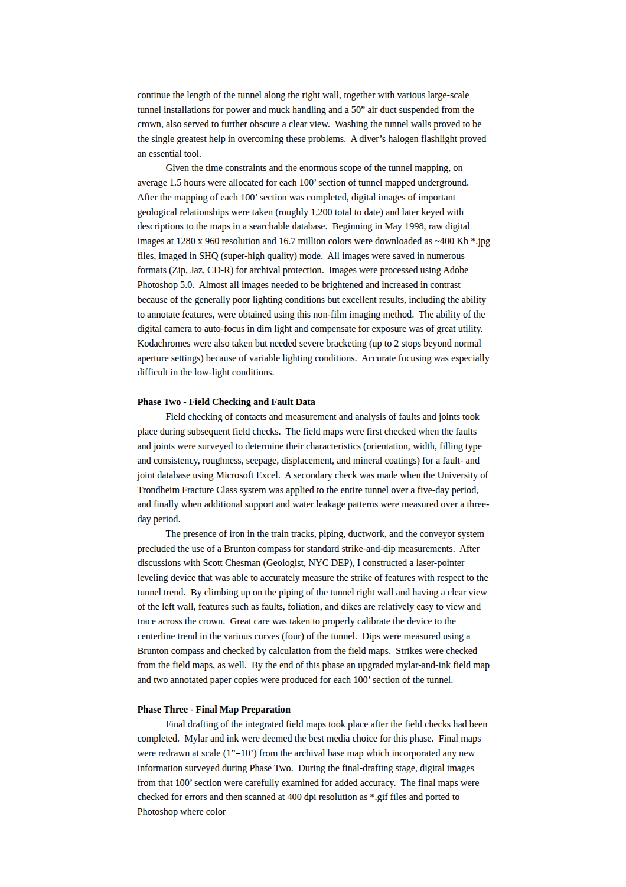continue the length of the tunnel along the right wall, together with various large-scale tunnel installations for power and muck handling and a 50” air duct suspended from the crown, also served to further obscure a clear view. Washing the tunnel walls proved to be the single greatest help in overcoming these problems. A diver’s halogen flashlight proved an essential tool.
Given the time constraints and the enormous scope of the tunnel mapping, on average 1.5 hours were allocated for each 100’ section of tunnel mapped underground. After the mapping of each 100’ section was completed, digital images of important geological relationships were taken (roughly 1,200 total to date) and later keyed with descriptions to the maps in a searchable database. Beginning in May 1998, raw digital images at 1280 x 960 resolution and 16.7 million colors were downloaded as ~400 Kb *.jpg files, imaged in SHQ (super-high quality) mode. All images were saved in numerous formats (Zip, Jaz, CD-R) for archival protection. Images were processed using Adobe Photoshop 5.0. Almost all images needed to be brightened and increased in contrast because of the generally poor lighting conditions but excellent results, including the ability to annotate features, were obtained using this non-film imaging method. The ability of the digital camera to auto-focus in dim light and compensate for exposure was of great utility. Kodachromes were also taken but needed severe bracketing (up to 2 stops beyond normal aperture settings) because of variable lighting conditions. Accurate focusing was especially difficult in the low-light conditions.
Phase Two - Field Checking and Fault Data
Field checking of contacts and measurement and analysis of faults and joints took place during subsequent field checks. The field maps were first checked when the faults and joints were surveyed to determine their characteristics (orientation, width, filling type and consistency, roughness, seepage, displacement, and mineral coatings) for a fault- and joint database using Microsoft Excel. A secondary check was made when the University of Trondheim Fracture Class system was applied to the entire tunnel over a five-day period, and finally when additional support and water leakage patterns were measured over a three-day period.
The presence of iron in the train tracks, piping, ductwork, and the conveyor system precluded the use of a Brunton compass for standard strike-and-dip measurements. After discussions with Scott Chesman (Geologist, NYC DEP), I constructed a laser-pointer leveling device that was able to accurately measure the strike of features with respect to the tunnel trend. By climbing up on the piping of the tunnel right wall and having a clear view of the left wall, features such as faults, foliation, and dikes are relatively easy to view and trace across the crown. Great care was taken to properly calibrate the device to the centerline trend in the various curves (four) of the tunnel. Dips were measured using a Brunton compass and checked by calculation from the field maps. Strikes were checked from the field maps, as well. By the end of this phase an upgraded mylar-and-ink field map and two annotated paper copies were produced for each 100’ section of the tunnel.
Phase Three - Final Map Preparation
Final drafting of the integrated field maps took place after the field checks had been completed. Mylar and ink were deemed the best media choice for this phase. Final maps were redrawn at scale (1”=10’) from the archival base map which incorporated any new information surveyed during Phase Two. During the final-drafting stage, digital images from that 100’ section were carefully examined for added accuracy. The final maps were checked for errors and then scanned at 400 dpi resolution as *.gif files and ported to Photoshop where color